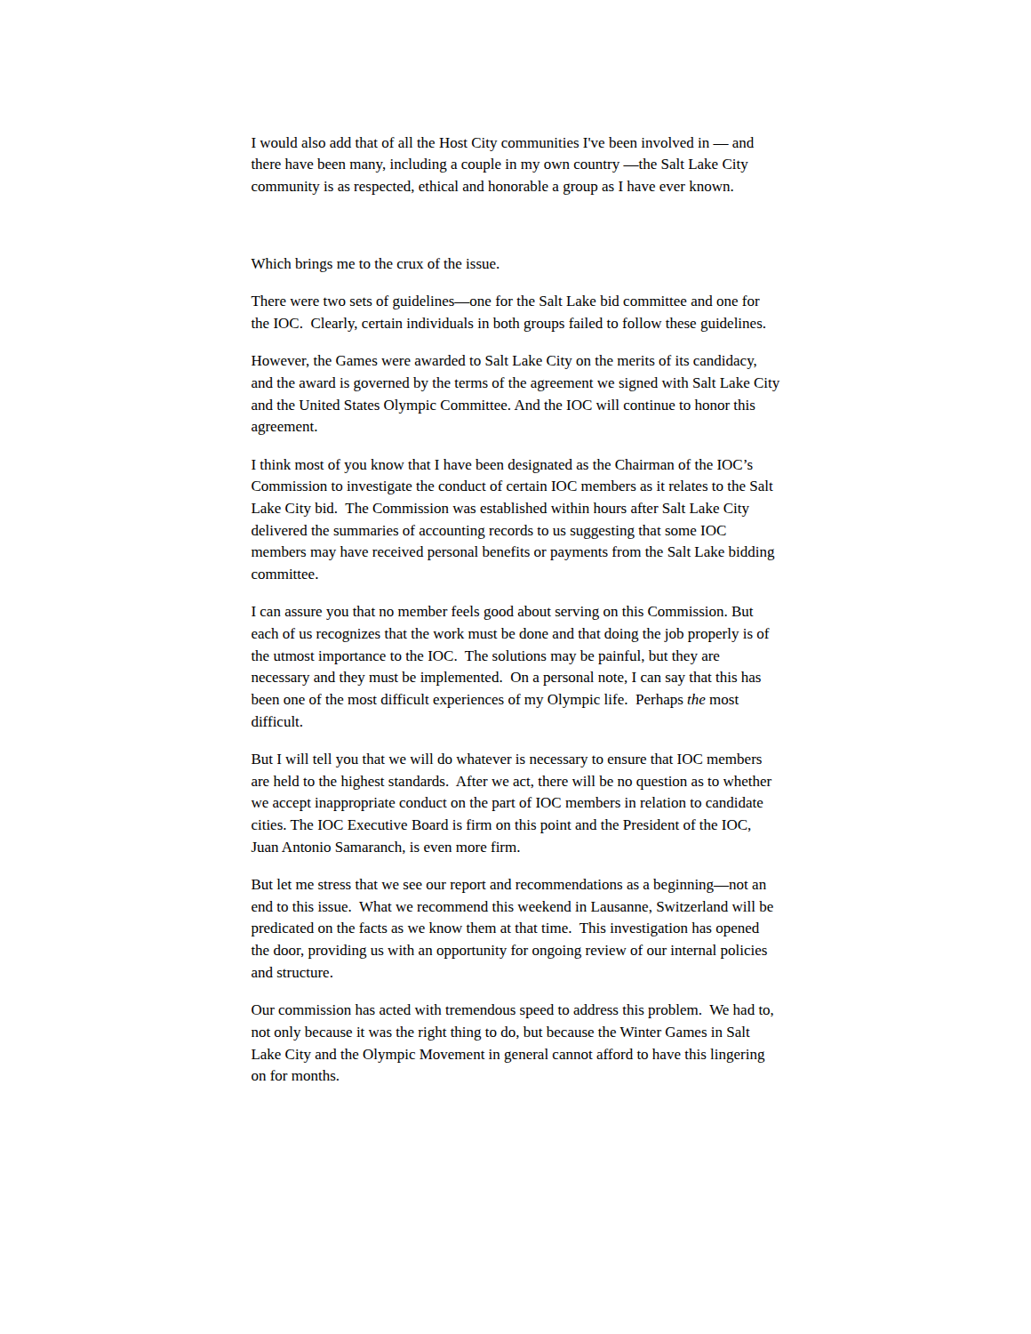I would also add that of all the Host City communities I've been involved in — and there have been many, including a couple in my own country —the Salt Lake City community is as respected, ethical and honorable a group as I have ever known.
Which brings me to the crux of the issue.
There were two sets of guidelines—one for the Salt Lake bid committee and one for the IOC. Clearly, certain individuals in both groups failed to follow these guidelines.
However, the Games were awarded to Salt Lake City on the merits of its candidacy, and the award is governed by the terms of the agreement we signed with Salt Lake City and the United States Olympic Committee. And the IOC will continue to honor this agreement.
I think most of you know that I have been designated as the Chairman of the IOC’s Commission to investigate the conduct of certain IOC members as it relates to the Salt Lake City bid. The Commission was established within hours after Salt Lake City delivered the summaries of accounting records to us suggesting that some IOC members may have received personal benefits or payments from the Salt Lake bidding committee.
I can assure you that no member feels good about serving on this Commission. But each of us recognizes that the work must be done and that doing the job properly is of the utmost importance to the IOC. The solutions may be painful, but they are necessary and they must be implemented. On a personal note, I can say that this has been one of the most difficult experiences of my Olympic life. Perhaps the most difficult.
But I will tell you that we will do whatever is necessary to ensure that IOC members are held to the highest standards. After we act, there will be no question as to whether we accept inappropriate conduct on the part of IOC members in relation to candidate cities. The IOC Executive Board is firm on this point and the President of the IOC, Juan Antonio Samaranch, is even more firm.
But let me stress that we see our report and recommendations as a beginning—not an end to this issue. What we recommend this weekend in Lausanne, Switzerland will be predicated on the facts as we know them at that time. This investigation has opened the door, providing us with an opportunity for ongoing review of our internal policies and structure.
Our commission has acted with tremendous speed to address this problem. We had to, not only because it was the right thing to do, but because the Winter Games in Salt Lake City and the Olympic Movement in general cannot afford to have this lingering on for months.